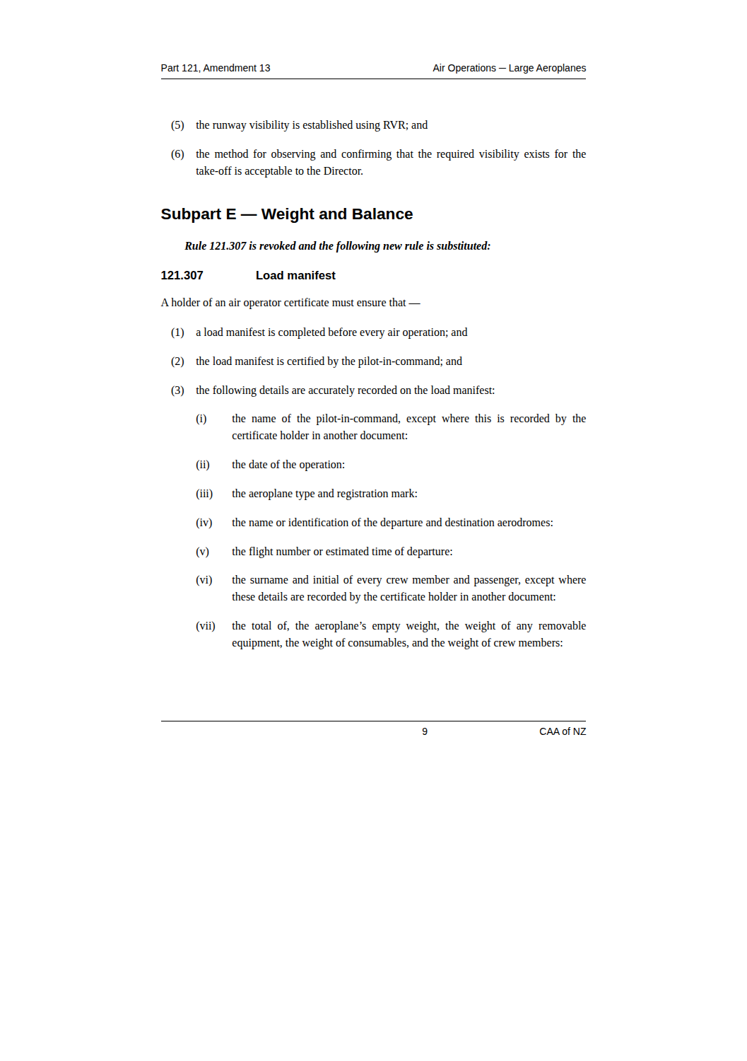Part 121, Amendment 13
Air Operations ─ Large Aeroplanes
(5) the runway visibility is established using RVR; and
(6) the method for observing and confirming that the required visibility exists for the take-off is acceptable to the Director.
Subpart E — Weight and Balance
Rule 121.307 is revoked and the following new rule is substituted:
121.307 Load manifest
A holder of an air operator certificate must ensure that —
(1) a load manifest is completed before every air operation; and
(2) the load manifest is certified by the pilot-in-command; and
(3) the following details are accurately recorded on the load manifest:
(i) the name of the pilot-in-command, except where this is recorded by the certificate holder in another document:
(ii) the date of the operation:
(iii) the aeroplane type and registration mark:
(iv) the name or identification of the departure and destination aerodromes:
(v) the flight number or estimated time of departure:
(vi) the surname and initial of every crew member and passenger, except where these details are recorded by the certificate holder in another document:
(vii) the total of, the aeroplane’s empty weight, the weight of any removable equipment, the weight of consumables, and the weight of crew members:
9
CAA of NZ